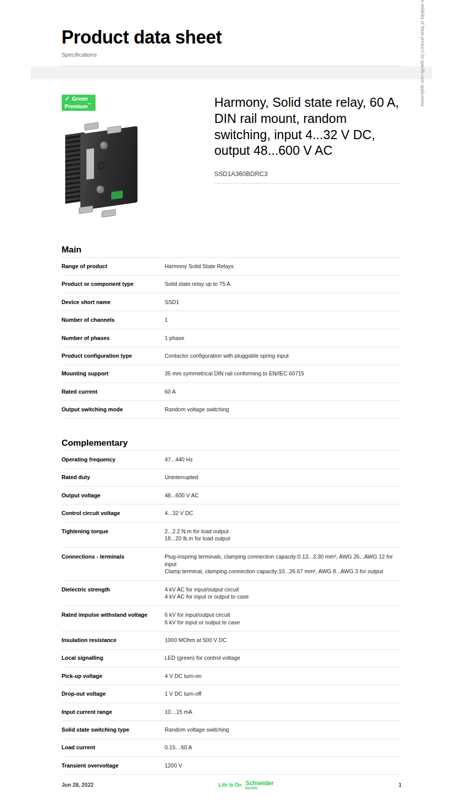Product data sheet
Specifications
✓ Green
Premium™
Harmony, Solid state relay, 60 A, DIN rail mount, random switching, input 4...32 V DC, output 48...600 V AC
SSD1A360BDRC3
Main
| Range of product | Harmony Solid State Relays |
| Product or component type | Solid state relay up to 75 A |
| Device short name | SSD1 |
| Number of channels | 1 |
| Number of phases | 1 phase |
| Product configuration type | Contactor configuration with pluggable spring input |
| Mounting support | 35 mm symmetrical DIN rail conforming to EN/IEC 60715 |
| Rated current | 60 A |
| Output switching mode | Random voltage switching |
Complementary
| Operating frequency | 47...440 Hz |
| Rated duty | Uninterrupted |
| Output voltage | 48...600 V AC |
| Control circuit voltage | 4...32 V DC |
| Tightening torque | 2...2.2 N.m for load output 18...20 lb.in for load output |
| Connections - terminals | Plug-inspring terminals, clamping connection capacity:0.13...3.30 mm², AWG 26...AWG 12 for input Clamp terminal, clamping connection capacity:10...26.67 mm², AWG 8...AWG 3 for output |
| Dielectric strength | 4 kV AC for input/output circuit 4 kV AC for input or output to case |
| Rated impulse withstand voltage | 6 kV for input/output circuit 6 kV for input or output to case |
| Insulation resistance | 1000 MOhm at 500 V DC |
| Local signalling | LED (green) for control voltage |
| Pick-up voltage | 4 V DC turn-on |
| Drop-out voltage | 1 V DC turn-off |
| Input current range | 10…15 mA |
| Solid state switching type | Random voltage switching |
| Load current | 0.15…60 A |
| Transient overvoltage | 1200 V |
Disclaimer: This documentation is not intended as a substitute for and is not to be used for determining suitability or reliability of these products for specific user applications
Jun 28, 2022 Life Is On SchneiderElectric 1